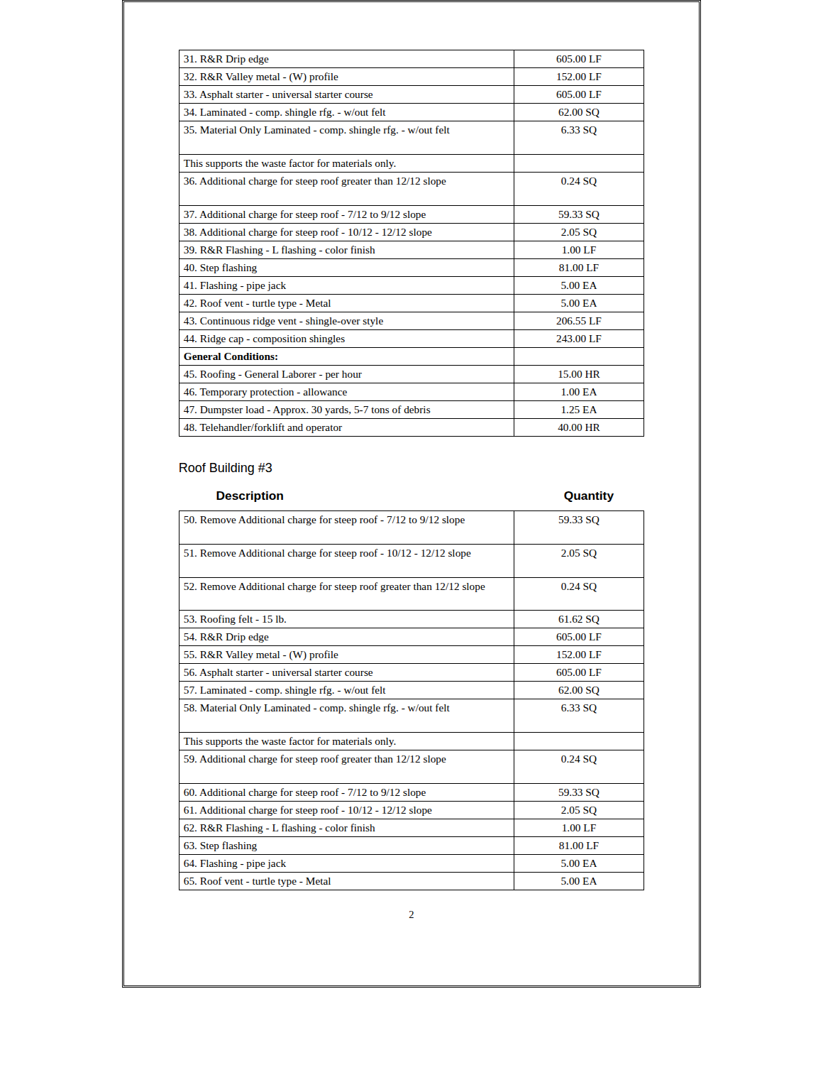| 31. R&R Drip edge | 605.00 LF |
| 32. R&R Valley metal - (W) profile | 152.00 LF |
| 33. Asphalt starter - universal starter course | 605.00 LF |
| 34. Laminated - comp. shingle rfg. - w/out felt | 62.00 SQ |
| 35. Material Only Laminated - comp. shingle rfg. - w/out felt | 6.33 SQ |
| This supports the waste factor for materials only. | |
| 36. Additional charge for steep roof greater than 12/12 slope | 0.24 SQ |
| 37. Additional charge for steep roof - 7/12 to 9/12 slope | 59.33 SQ |
| 38. Additional charge for steep roof - 10/12 - 12/12 slope | 2.05 SQ |
| 39. R&R Flashing - L flashing - color finish | 1.00 LF |
| 40. Step flashing | 81.00 LF |
| 41. Flashing - pipe jack | 5.00 EA |
| 42. Roof vent - turtle type - Metal | 5.00 EA |
| 43. Continuous ridge vent - shingle-over style | 206.55 LF |
| 44. Ridge cap - composition shingles | 243.00 LF |
| General Conditions: | |
| 45. Roofing - General Laborer - per hour | 15.00 HR |
| 46. Temporary protection - allowance | 1.00 EA |
| 47. Dumpster load - Approx. 30 yards, 5-7 tons of debris | 1.25 EA |
| 48. Telehandler/forklift and operator | 40.00 HR |
Roof Building #3
Description Quantity
| 50. Remove Additional charge for steep roof - 7/12 to 9/12 slope | 59.33 SQ |
| 51. Remove Additional charge for steep roof - 10/12 - 12/12 slope | 2.05 SQ |
| 52. Remove Additional charge for steep roof greater than 12/12 slope | 0.24 SQ |
| 53. Roofing felt - 15 lb. | 61.62 SQ |
| 54. R&R Drip edge | 605.00 LF |
| 55. R&R Valley metal - (W) profile | 152.00 LF |
| 56. Asphalt starter - universal starter course | 605.00 LF |
| 57. Laminated - comp. shingle rfg. - w/out felt | 62.00 SQ |
| 58. Material Only Laminated - comp. shingle rfg. - w/out felt | 6.33 SQ |
| This supports the waste factor for materials only. | |
| 59. Additional charge for steep roof greater than 12/12 slope | 0.24 SQ |
| 60. Additional charge for steep roof - 7/12 to 9/12 slope | 59.33 SQ |
| 61. Additional charge for steep roof - 10/12 - 12/12 slope | 2.05 SQ |
| 62. R&R Flashing - L flashing - color finish | 1.00 LF |
| 63. Step flashing | 81.00 LF |
| 64. Flashing - pipe jack | 5.00 EA |
| 65. Roof vent - turtle type - Metal | 5.00 EA |
2